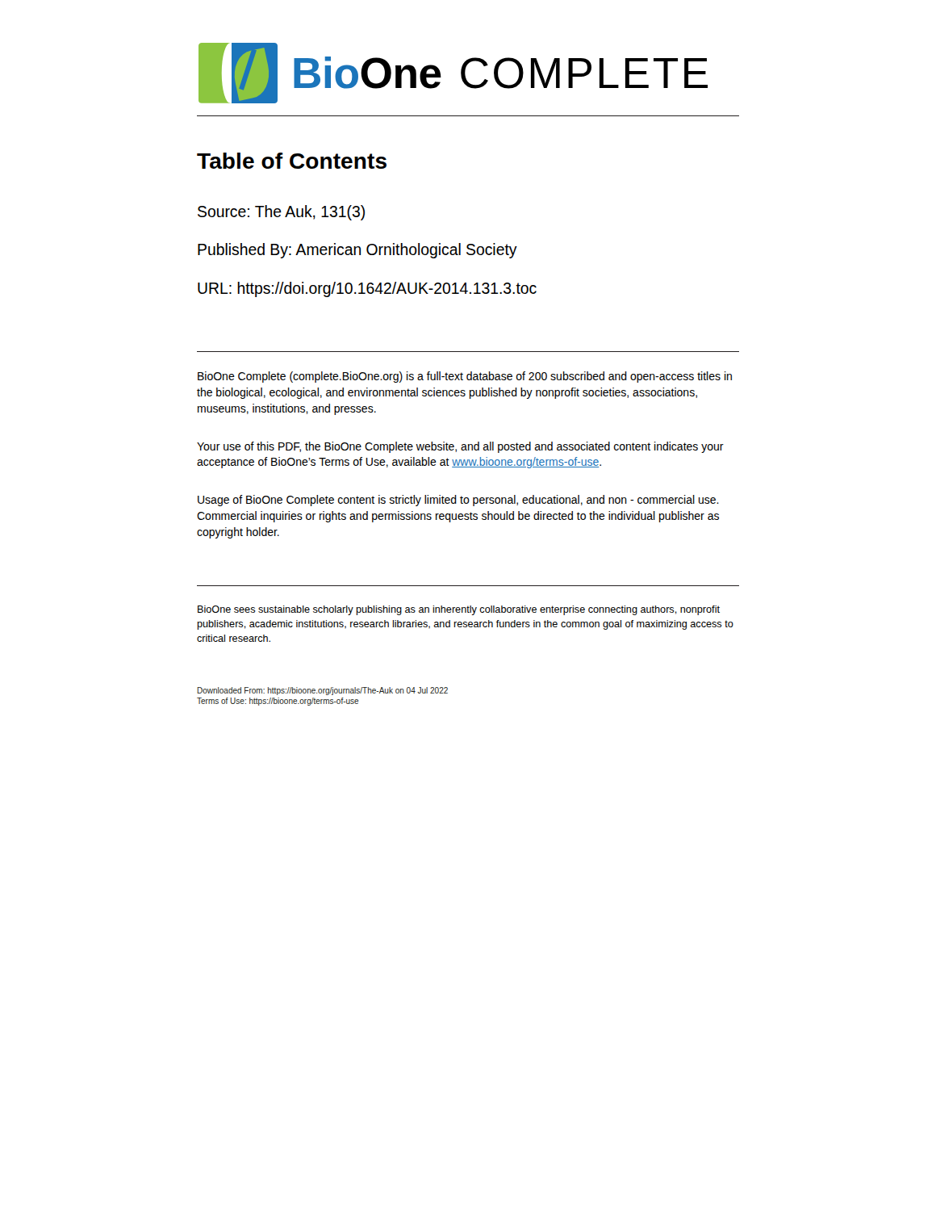Bio One COMPLETE
Table of Contents
Source: The Auk, 131(3)
Published By: American Ornithological Society
URL: https://doi.org/10.1642/AUK-2014.131.3.toc
BioOne Complete (complete.BioOne.org) is a full-text database of 200 subscribed and open-access titles in the biological, ecological, and environmental sciences published by nonprofit societies, associations, museums, institutions, and presses.
Your use of this PDF, the BioOne Complete website, and all posted and associated content indicates your acceptance of BioOne’s Terms of Use, available at www.bioone.org/terms-of-use.
Usage of BioOne Complete content is strictly limited to personal, educational, and non - commercial use. Commercial inquiries or rights and permissions requests should be directed to the individual publisher as copyright holder.
BioOne sees sustainable scholarly publishing as an inherently collaborative enterprise connecting authors, nonprofit publishers, academic institutions, research libraries, and research funders in the common goal of maximizing access to critical research.
Downloaded From: https://bioone.org/journals/The-Auk on 04 Jul 2022
Terms of Use: https://bioone.org/terms-of-use